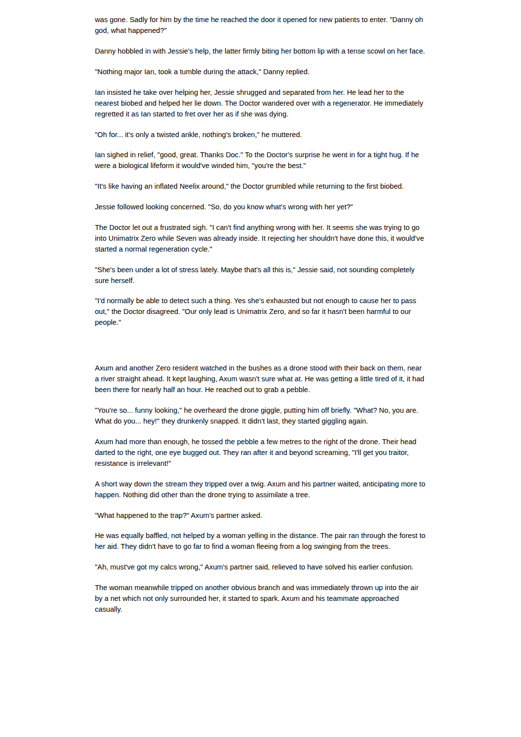was gone. Sadly for him by the time he reached the door it opened for new patients to enter. "Danny oh god, what happened?"
Danny hobbled in with Jessie's help, the latter firmly biting her bottom lip with a tense scowl on her face.
"Nothing major Ian, took a tumble during the attack," Danny replied.
Ian insisted he take over helping her, Jessie shrugged and separated from her. He lead her to the nearest biobed and helped her lie down. The Doctor wandered over with a regenerator. He immediately regretted it as Ian started to fret over her as if she was dying.
"Oh for... it's only a twisted ankle, nothing's broken," he muttered.
Ian sighed in relief, "good, great. Thanks Doc." To the Doctor's surprise he went in for a tight hug. If he were a biological lifeform it would've winded him, "you're the best."
"It's like having an inflated Neelix around," the Doctor grumbled while returning to the first biobed.
Jessie followed looking concerned. "So, do you know what's wrong with her yet?"
The Doctor let out a frustrated sigh. "I can't find anything wrong with her. It seems she was trying to go into Unimatrix Zero while Seven was already inside. It rejecting her shouldn't have done this, it would've started a normal regeneration cycle."
"She's been under a lot of stress lately. Maybe that's all this is," Jessie said, not sounding completely sure herself.
"I'd normally be able to detect such a thing. Yes she's exhausted but not enough to cause her to pass out," the Doctor disagreed. "Our only lead is Unimatrix Zero, and so far it hasn't been harmful to our people."
Axum and another Zero resident watched in the bushes as a drone stood with their back on them, near a river straight ahead. It kept laughing, Axum wasn't sure what at. He was getting a little tired of it, it had been there for nearly half an hour. He reached out to grab a pebble.
"You're so... funny looking," he overheard the drone giggle, putting him off briefly. "What? No, you are. What do you... hey!" they drunkenly snapped. It didn't last, they started giggling again.
Axum had more than enough, he tossed the pebble a few metres to the right of the drone. Their head darted to the right, one eye bugged out. They ran after it and beyond screaming, "I'll get you traitor, resistance is irrelevant!"
A short way down the stream they tripped over a twig. Axum and his partner waited, anticipating more to happen. Nothing did other than the drone trying to assimilate a tree.
"What happened to the trap?" Axum's partner asked.
He was equally baffled, not helped by a woman yelling in the distance. The pair ran through the forest to her aid. They didn't have to go far to find a woman fleeing from a log swinging from the trees.
"Ah, must've got my calcs wrong," Axum's partner said, relieved to have solved his earlier confusion.
The woman meanwhile tripped on another obvious branch and was immediately thrown up into the air by a net which not only surrounded her, it started to spark. Axum and his teammate approached casually.